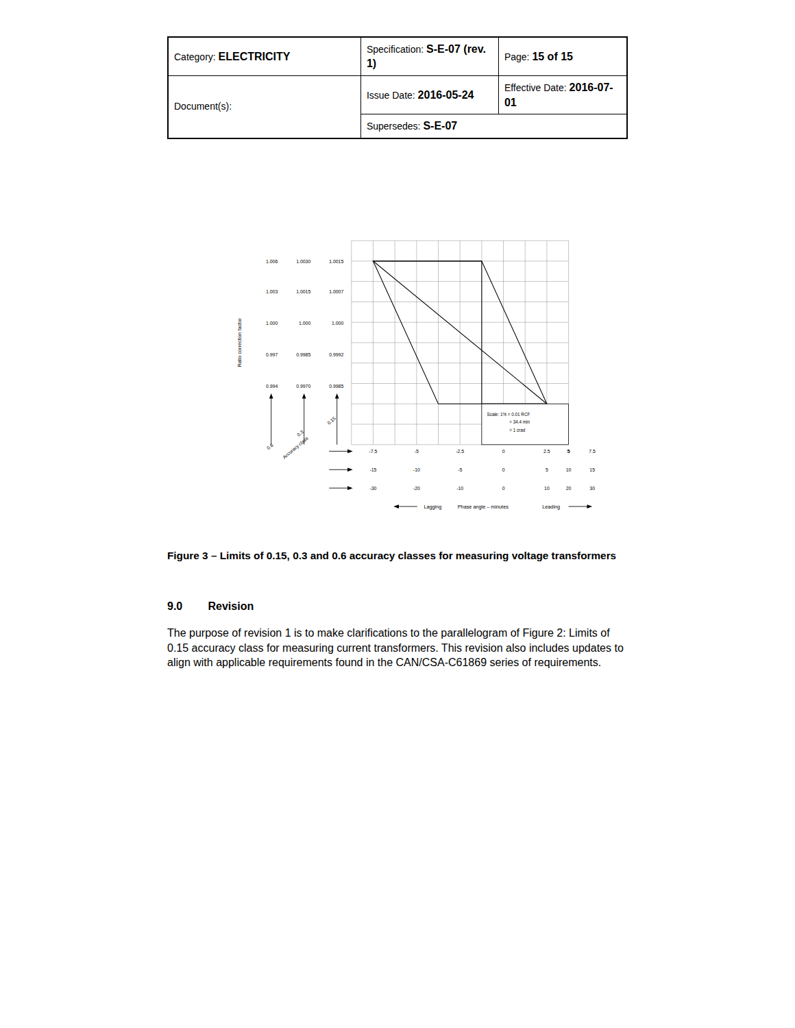| Category: ELECTRICITY | Specification: S-E-07 (rev. 1) | Page: 15 of 15 |
| Document(s): | Issue Date: 2016-05-24 | Effective Date: 2016-07-01 |
| Supersedes: S-E-07 |
1.006 1.0030 1.0015 1.003 1.0015 1.0007 1.000 1.000 1.000 0.997 0.9985 0.9992 0.994 0.9970 0.9985 Ratio correction factor 0.15 0.3 0.6 Accuracy class -7.5 -5 -2.5 0 2.5 5 -15 -10 -5 0 5 -30 -20 -10 0 10 5 7.5 10 15 20 30 Lagging Phase angle – minutes Leading Scale: 1% = 0.01 RCF = 34.4 min = 1 crad
Figure 3 – Limits of 0.15, 0.3 and 0.6 accuracy classes for measuring voltage transformers
9.0 Revision
The purpose of revision 1 is to make clarifications to the parallelogram of Figure 2: Limits of 0.15 accuracy class for measuring current transformers. This revision also includes updates to align with applicable requirements found in the CAN/CSA-C61869 series of requirements.